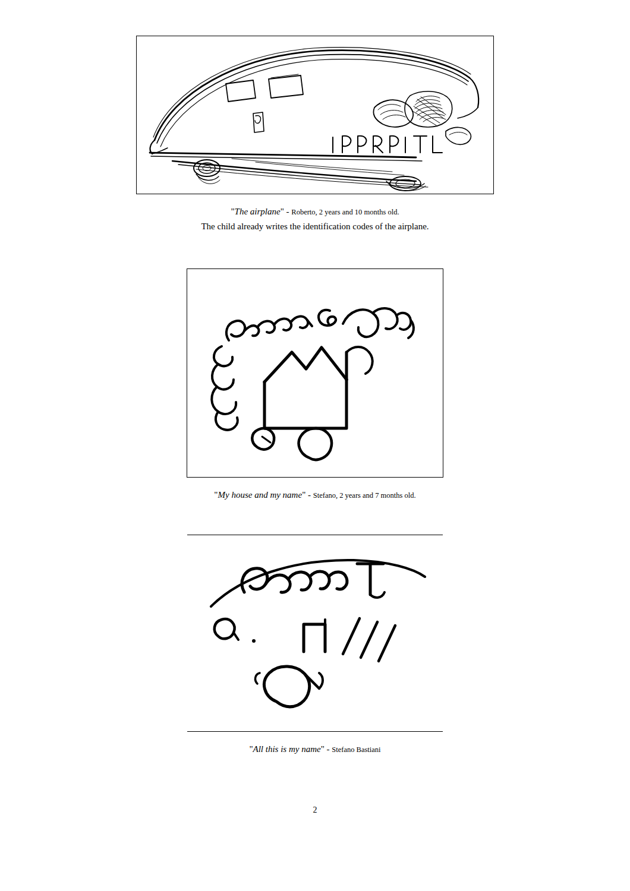"The airplane" - Roberto, 2 years and 10 months old. The child already writes the identification codes of the airplane.
"My house and my name" - Stefano, 2 years and 7 months old.
"All this is my name" - Stefano Bastiani
2